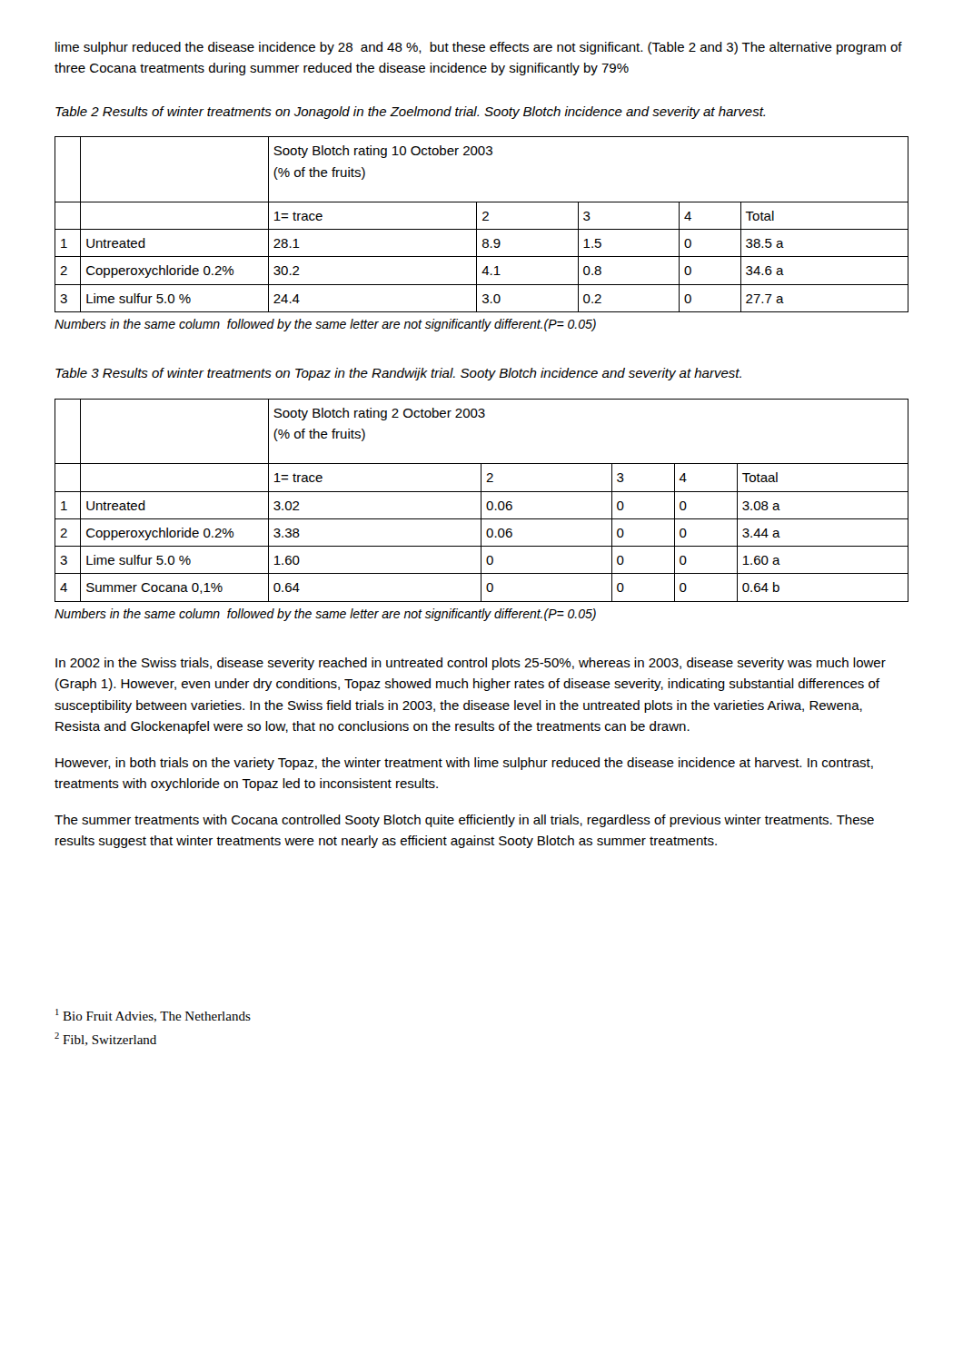lime sulphur reduced the disease incidence by 28 and 48 %, but these effects are not significant. (Table 2 and 3) The alternative program of three Cocana treatments during summer reduced the disease incidence by significantly by 79%
Table 2 Results of winter treatments on Jonagold in the Zoelmond trial. Sooty Blotch incidence and severity at harvest.
| | | Sooty Blotch rating 10 October 2003 (% of the fruits) |
| | | 1= trace | 2 | 3 | 4 | Total |
| 1 | Untreated | 28.1 | 8.9 | 1.5 | 0 | 38.5 a |
| 2 | Copperoxychloride 0.2% | 30.2 | 4.1 | 0.8 | 0 | 34.6 a |
| 3 | Lime sulfur 5.0 % | 24.4 | 3.0 | 0.2 | 0 | 27.7 a |
Numbers in the same column followed by the same letter are not significantly different.(P= 0.05)
Table 3 Results of winter treatments on Topaz in the Randwijk trial. Sooty Blotch incidence and severity at harvest.
| | | Sooty Blotch rating 2 October 2003 (% of the fruits) |
| | | 1= trace | 2 | 3 | 4 | Totaal |
| 1 | Untreated | 3.02 | 0.06 | 0 | 0 | 3.08 a |
| 2 | Copperoxychloride 0.2% | 3.38 | 0.06 | 0 | 0 | 3.44 a |
| 3 | Lime sulfur 5.0 % | 1.60 | 0 | 0 | 0 | 1.60 a |
| 4 | Summer Cocana 0,1% | 0.64 | 0 | 0 | 0 | 0.64 b |
Numbers in the same column followed by the same letter are not significantly different.(P= 0.05)
In 2002 in the Swiss trials, disease severity reached in untreated control plots 25-50%, whereas in 2003, disease severity was much lower (Graph 1). However, even under dry conditions, Topaz showed much higher rates of disease severity, indicating substantial differences of susceptibility between varieties. In the Swiss field trials in 2003, the disease level in the untreated plots in the varieties Ariwa, Rewena, Resista and Glockenapfel were so low, that no conclusions on the results of the treatments can be drawn.
However, in both trials on the variety Topaz, the winter treatment with lime sulphur reduced the disease incidence at harvest. In contrast, treatments with oxychloride on Topaz led to inconsistent results.
The summer treatments with Cocana controlled Sooty Blotch quite efficiently in all trials, regardless of previous winter treatments. These results suggest that winter treatments were not nearly as efficient against Sooty Blotch as summer treatments.
1 Bio Fruit Advies, The Netherlands
2 Fibl, Switzerland